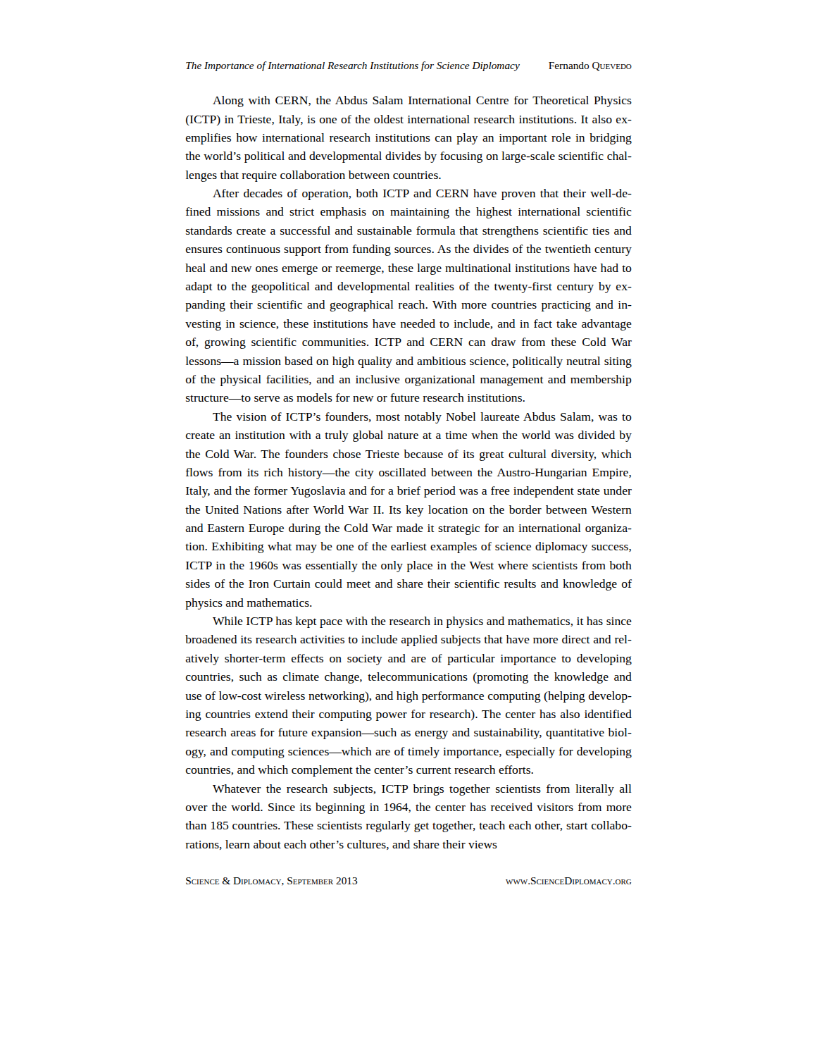The Importance of International Research Institutions for Science Diplomacy Fernando Quevedo
Along with CERN, the Abdus Salam International Centre for Theoretical Physics (ICTP) in Trieste, Italy, is one of the oldest international research institutions. It also exemplifies how international research institutions can play an important role in bridging the world’s political and developmental divides by focusing on large-scale scientific challenges that require collaboration between countries.
After decades of operation, both ICTP and CERN have proven that their well-defined missions and strict emphasis on maintaining the highest international scientific standards create a successful and sustainable formula that strengthens scientific ties and ensures continuous support from funding sources. As the divides of the twentieth century heal and new ones emerge or reemerge, these large multinational institutions have had to adapt to the geopolitical and developmental realities of the twenty-first century by expanding their scientific and geographical reach. With more countries practicing and investing in science, these institutions have needed to include, and in fact take advantage of, growing scientific communities. ICTP and CERN can draw from these Cold War lessons—a mission based on high quality and ambitious science, politically neutral siting of the physical facilities, and an inclusive organizational management and membership structure—to serve as models for new or future research institutions.
The vision of ICTP’s founders, most notably Nobel laureate Abdus Salam, was to create an institution with a truly global nature at a time when the world was divided by the Cold War. The founders chose Trieste because of its great cultural diversity, which flows from its rich history—the city oscillated between the Austro-Hungarian Empire, Italy, and the former Yugoslavia and for a brief period was a free independent state under the United Nations after World War II. Its key location on the border between Western and Eastern Europe during the Cold War made it strategic for an international organization. Exhibiting what may be one of the earliest examples of science diplomacy success, ICTP in the 1960s was essentially the only place in the West where scientists from both sides of the Iron Curtain could meet and share their scientific results and knowledge of physics and mathematics.
While ICTP has kept pace with the research in physics and mathematics, it has since broadened its research activities to include applied subjects that have more direct and relatively shorter-term effects on society and are of particular importance to developing countries, such as climate change, telecommunications (promoting the knowledge and use of low-cost wireless networking), and high performance computing (helping developing countries extend their computing power for research). The center has also identified research areas for future expansion—such as energy and sustainability, quantitative biology, and computing sciences—which are of timely importance, especially for developing countries, and which complement the center’s current research efforts.
Whatever the research subjects, ICTP brings together scientists from literally all over the world. Since its beginning in 1964, the center has received visitors from more than 185 countries. These scientists regularly get together, teach each other, start collaborations, learn about each other’s cultures, and share their views
Science & Diplomacy, September 2013 www.ScienceDiplomacy.org